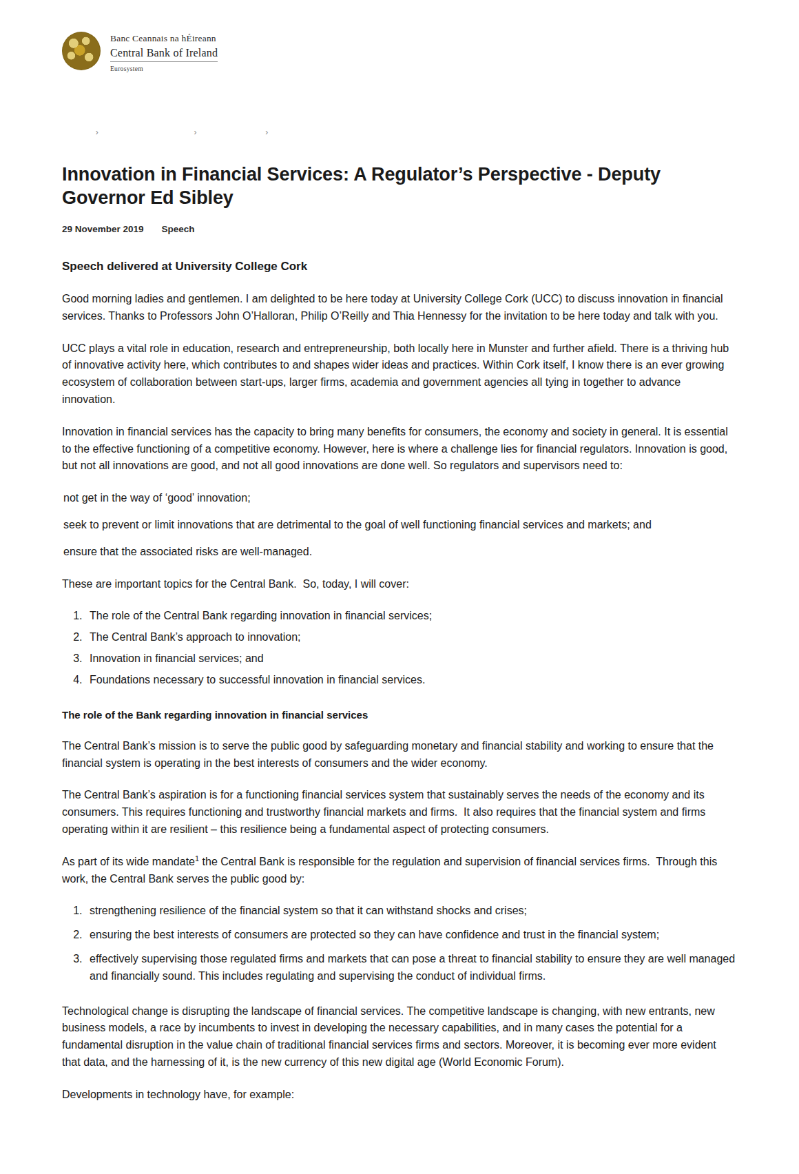Banc Ceannais na hÉireann
Central Bank of Ireland
Eurosystem
Home›
News and Media›
Speeches›
Innovation in Financial Services›
Innovation in Financial Services: A Regulator’s Perspective - Deputy Governor Ed Sibley
29 November 2019 Speech
Speech delivered at University College Cork
Good morning ladies and gentlemen. I am delighted to be here today at University College Cork (UCC) to discuss innovation in financial services. Thanks to Professors John O’Halloran, Philip O’Reilly and Thia Hennessy for the invitation to be here today and talk with you.
UCC plays a vital role in education, research and entrepreneurship, both locally here in Munster and further afield. There is a thriving hub of innovative activity here, which contributes to and shapes wider ideas and practices. Within Cork itself, I know there is an ever growing ecosystem of collaboration between start-ups, larger firms, academia and government agencies all tying in together to advance innovation.
Innovation in financial services has the capacity to bring many benefits for consumers, the economy and society in general. It is essential to the effective functioning of a competitive economy. However, here is where a challenge lies for financial regulators. Innovation is good, but not all innovations are good, and not all good innovations are done well. So regulators and supervisors need to:
not get in the way of ‘good’ innovation;
seek to prevent or limit innovations that are detrimental to the goal of well functioning financial services and markets; and
ensure that the associated risks are well-managed.
These are important topics for the Central Bank. So, today, I will cover:
The role of the Central Bank regarding innovation in financial services;
The Central Bank’s approach to innovation;
Innovation in financial services; and
Foundations necessary to successful innovation in financial services.
The role of the Bank regarding innovation in financial services
The Central Bank’s mission is to serve the public good by safeguarding monetary and financial stability and working to ensure that the financial system is operating in the best interests of consumers and the wider economy.
The Central Bank’s aspiration is for a functioning financial services system that sustainably serves the needs of the economy and its consumers. This requires functioning and trustworthy financial markets and firms. It also requires that the financial system and firms operating within it are resilient – this resilience being a fundamental aspect of protecting consumers.
As part of its wide mandate1 the Central Bank is responsible for the regulation and supervision of financial services firms. Through this work, the Central Bank serves the public good by:
strengthening resilience of the financial system so that it can withstand shocks and crises;
ensuring the best interests of consumers are protected so they can have confidence and trust in the financial system;
effectively supervising those regulated firms and markets that can pose a threat to financial stability to ensure they are well managed and financially sound. This includes regulating and supervising the conduct of individual firms.
Technological change is disrupting the landscape of financial services. The competitive landscape is changing, with new entrants, new business models, a race by incumbents to invest in developing the necessary capabilities, and in many cases the potential for a fundamental disruption in the value chain of traditional financial services firms and sectors. Moreover, it is becoming ever more evident that data, and the harnessing of it, is the new currency of this new digital age (World Economic Forum).
Developments in technology have, for example: